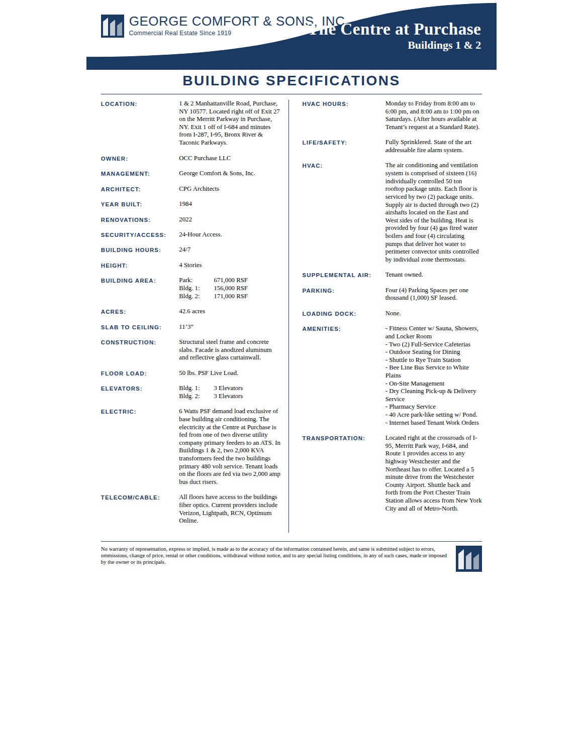GEORGE COMFORT & SONS, INC
Commercial Real Estate Since 1919
The Centre at Purchase
Buildings 1 & 2
Building Specifications
Location:
1 & 2 Manhattanville Road, Purchase, NY 10577. Located right off of Exit 27 on the Merritt Parkway in Purchase, NY. Exit 1 off of I-684 and minutes from I-287, I-95, Bronx River & Taconic Parkways.
Owner:
OCC Purchase LLC
Management:
George Comfort & Sons, Inc.
Architect:
CPG Architects
Year Built:
1984
Renovations:
2022
Security/Access:
24-Hour Access.
Building Hours:
24/7
Height:
4 Stories
Building Area:
Park: 671,000 RSF
Bldg. 1: 156,000 RSF
Bldg. 2: 171,000 RSF
Acres:
42.6 acres
Slab to Ceiling:
11’3”
Construction:
Structural steel frame and concrete slabs. Facade is anodized aluminum and reflective glass curtainwall.
Floor Load:
50 lbs. PSF Live Load.
Elevators:
Bldg. 1: 3 Elevators
Bldg. 2: 3 Elevators
Electric:
6 Watts PSF demand load exclusive of base building air conditioning. The electricity at the Centre at Purchase is fed from one of two diverse utility company primary feeders to an ATS. In Buildings 1 & 2, two 2,000 KVA transformers feed the two buildings primary 480 volt service. Tenant loads on the floors are fed via two 2,000 amp bus duct risers.
Telecom/Cable:
All floors have access to the buildings fiber optics. Current providers include Verizon, Lightpath, RCN, Optimum Online.
HVAC Hours:
Monday to Friday from 8:00 am to 6:00 pm, and 8:00 am to 1:00 pm on Saturdays. (After hours available at Tenant’s request at a Standard Rate).
Life/Safety:
Fully Sprinklered. State of the art addressable fire alarm system.
HVAC:
The air conditioning and ventilation system is comprised of sixteen (16) individually controlled 50 ton rooftop package units. Each floor is serviced by two (2) package units. Supply air is ducted through two (2) airshafts located on the East and West sides of the building. Heat is provided by four (4) gas fired water boilers and four (4) circulating pumps that deliver hot water to perimeter convector units controlled by individual zone thermostats.
Supplemental Air:
Tenant owned.
Parking:
Four (4) Parking Spaces per one thousand (1,000) SF leased.
Loading Dock:
None.
Amenities:
Fitness Center w/ Sauna, Showers, and Locker Room
Two (2) Full-Service Cafeterias
Outdoor Seating for Dining
Shuttle to Rye Train Station
Bee Line Bus Service to White Plains
On-Site Management
Dry Cleaning Pick-up & Delivery Service
Pharmacy Service
40 Acre park-like setting w/ Pond.
Internet based Tenant Work Orders
Transportation:
Located right at the crossroads of I-95, Merritt Park way, I-684, and Route 1 provides access to any highway Westchester and the Northeast has to offer. Located a 5 minute drive from the Westchester County Airport. Shuttle back and forth from the Port Chester Train Station allows access from New York City and all of Metro-North.
No warranty of representation, express or implied, is made as to the accuracy of the information contained herein, and same is submitted subject to errors, ommissions, change of price, rental or other conditions, withdrawal without notice, and to any special listing conditions, in any of such cases, made or imposed by the owner or its principals.